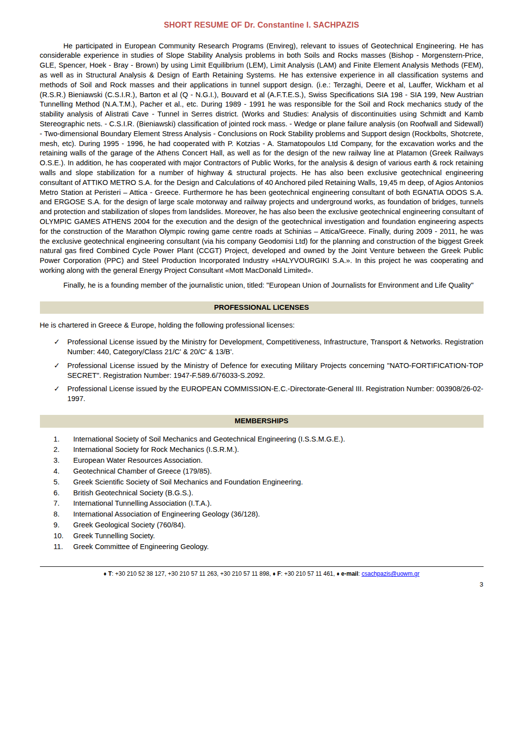SHORT RESUME OF Dr. Constantine I. SACHPAZIS
He participated in European Community Research Programs (Envireg), relevant to issues of Geotechnical Engineering. He has considerable experience in studies of Slope Stability Analysis problems in both Soils and Rocks masses (Bishop - Morgenstern-Price, GLE, Spencer, Hoek - Bray - Brown) by using Limit Equilibrium (LEM), Limit Analysis (LAM) and Finite Element Analysis Methods (FEM), as well as in Structural Analysis & Design of Earth Retaining Systems. He has extensive experience in all classification systems and methods of Soil and Rock masses and their applications in tunnel support design. (i.e.: Terzaghi, Deere et al, Lauffer, Wickham et al (R.S.R.) Bieniawski (C.S.I.R.), Barton et al (Q - N.G.I.), Bouvard et al (A.F.T.E.S.), Swiss Specifications SIA 198 - SIA 199, New Austrian Tunnelling Method (N.A.T.M.), Pacher et al., etc. During 1989 - 1991 he was responsible for the Soil and Rock mechanics study of the stability analysis of Alistrati Cave - Tunnel in Serres district. (Works and Studies: Analysis of discontinuities using Schmidt and Kamb Stereographic nets. - C.S.I.R. (Bieniawski) classification of jointed rock mass. - Wedge or plane failure analysis (on Roofwall and Sidewall) - Two-dimensional Boundary Element Stress Analysis - Conclusions on Rock Stability problems and Support design (Rockbolts, Shotcrete, mesh, etc). During 1995 - 1996, he had cooperated with P. Kotzias - A. Stamatopoulos Ltd Company, for the excavation works and the retaining walls of the garage of the Athens Concert Hall, as well as for the design of the new railway line at Platamon (Greek Railways O.S.E.). In addition, he has cooperated with major Contractors of Public Works, for the analysis & design of various earth & rock retaining walls and slope stabilization for a number of highway & structural projects. He has also been exclusive geotechnical engineering consultant of ATTIKO METRO S.A. for the Design and Calculations of 40 Anchored piled Retaining Walls, 19,45 m deep, of Agios Antonios Metro Station at Peristeri – Attica - Greece. Furthermore he has been geotechnical engineering consultant of both EGNATIA ODOS S.A. and ERGOSE S.A. for the design of large scale motorway and railway projects and underground works, as foundation of bridges, tunnels and protection and stabilization of slopes from landslides. Moreover, he has also been the exclusive geotechnical engineering consultant of OLYMPIC GAMES ATHENS 2004 for the execution and the design of the geotechnical investigation and foundation engineering aspects for the construction of the Marathon Olympic rowing game centre roads at Schinias – Attica/Greece. Finally, during 2009 - 2011, he was the exclusive geotechnical engineering consultant (via his company Geodomisi Ltd) for the planning and construction of the biggest Greek natural gas fired Combined Cycle Power Plant (CCGT) Project, developed and owned by the Joint Venture between the Greek Public Power Corporation (PPC) and Steel Production Incorporated Industry «HALYVOURGIKI S.A.». In this project he was cooperating and working along with the general Energy Project Consultant «Mott MacDonald Limited».
Finally, he is a founding member of the journalistic union, titled: "European Union of Journalists for Environment and Life Quality"
PROFESSIONAL LICENSES
He is chartered in Greece & Europe, holding the following professional licenses:
Professional License issued by the Ministry for Development, Competitiveness, Infrastructure, Transport & Networks. Registration Number: 440, Category/Class 21/C' & 20/C' & 13/B'.
Professional License issued by the Ministry of Defence for executing Military Projects concerning "NATO-FORTIFICATION-TOP SECRET". Registration Number: 1947-F.589.6/76033-S.2092.
Professional License issued by the EUROPEAN COMMISSION-E.C.-Directorate-General III. Registration Number: 003908/26-02-1997.
MEMBERSHIPS
International Society of Soil Mechanics and Geotechnical Engineering (I.S.S.M.G.E.).
International Society for Rock Mechanics (I.S.R.M.).
European Water Resources Association.
Geotechnical Chamber of Greece (179/85).
Greek Scientific Society of Soil Mechanics and Foundation Engineering.
British Geotechnical Society (B.G.S.).
International Tunnelling Association (I.T.A.).
International Association of Engineering Geology (36/128).
Greek Geological Society (760/84).
Greek Tunnelling Society.
Greek Committee of Engineering Geology.
♦ T: +30 210 52 38 127, +30 210 57 11 263, +30 210 57 11 898, ♦ F: +30 210 57 11 461, ♦ e-mail: csachpazis@uowm.gr
3